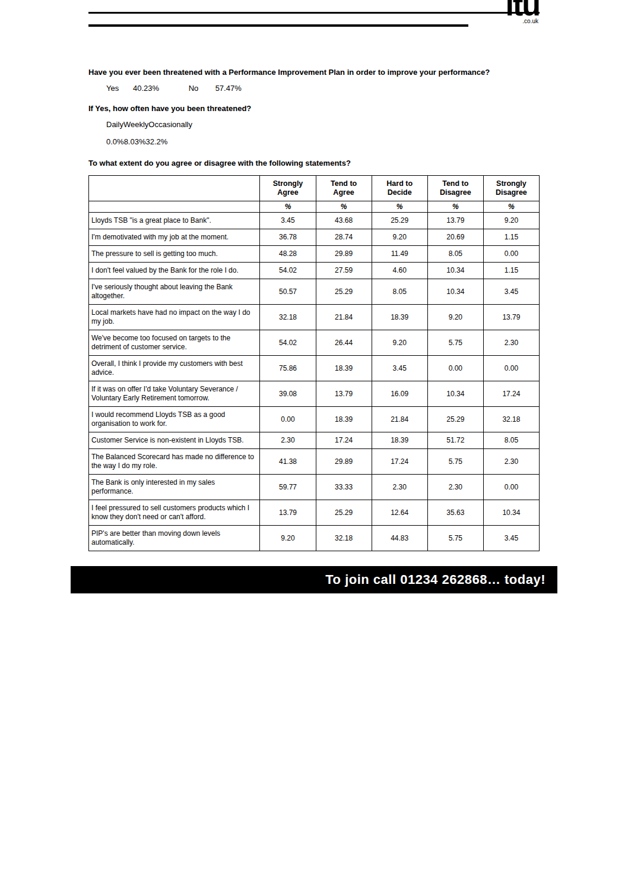ltu.co.uk
Have you ever been threatened with a Performance Improvement Plan in order to improve your performance?
Yes 40.23% No 57.47%
If Yes, how often have you been threatened?
Daily Weekly Occasionally
0.0% 8.03% 32.2%
To what extent do you agree or disagree with the following statements?
| | Strongly Agree | Tend to Agree | Hard to Decide | Tend to Disagree | Strongly Disagree |
| --- | --- | --- | --- | --- | --- |
| | % | % | % | % | % |
| Lloyds TSB "is a great place to Bank". | 3.45 | 43.68 | 25.29 | 13.79 | 9.20 |
| I'm demotivated with my job at the moment. | 36.78 | 28.74 | 9.20 | 20.69 | 1.15 |
| The pressure to sell is getting too much. | 48.28 | 29.89 | 11.49 | 8.05 | 0.00 |
| I don't feel valued by the Bank for the role I do. | 54.02 | 27.59 | 4.60 | 10.34 | 1.15 |
| I've seriously thought about leaving the Bank altogether. | 50.57 | 25.29 | 8.05 | 10.34 | 3.45 |
| Local markets have had no impact on the way I do my job. | 32.18 | 21.84 | 18.39 | 9.20 | 13.79 |
| We've become too focused on targets to the detriment of customer service. | 54.02 | 26.44 | 9.20 | 5.75 | 2.30 |
| Overall, I think I provide my customers with best advice. | 75.86 | 18.39 | 3.45 | 0.00 | 0.00 |
| If it was on offer I'd take Voluntary Severance / Voluntary Early Retirement tomorrow. | 39.08 | 13.79 | 16.09 | 10.34 | 17.24 |
| I would recommend Lloyds TSB as a good organisation to work for. | 0.00 | 18.39 | 21.84 | 25.29 | 32.18 |
| Customer Service is non-existent in Lloyds TSB. | 2.30 | 17.24 | 18.39 | 51.72 | 8.05 |
| The Balanced Scorecard has made no difference to the way I do my role. | 41.38 | 29.89 | 17.24 | 5.75 | 2.30 |
| The Bank is only interested in my sales performance. | 59.77 | 33.33 | 2.30 | 2.30 | 0.00 |
| I feel pressured to sell customers products which I know they don't need or can't afford. | 13.79 | 25.29 | 12.64 | 35.63 | 10.34 |
| PIP's are better than moving down levels automatically. | 9.20 | 32.18 | 44.83 | 5.75 | 3.45 |
To join call 01234 262868… today!